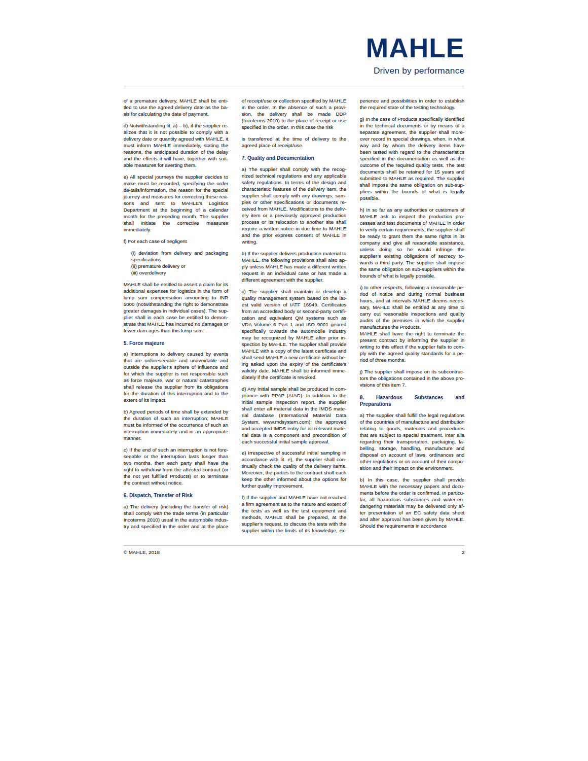MAHLE
Driven by performance
of a premature delivery, MAHLE shall be entitled to use the agreed delivery date as the basis for calculating the date of payment.
d) Notwithstanding lit. a) – b), if the supplier realizes that it is not possible to comply with a delivery date or quantity agreed with MAHLE, it must inform MAHLE immediately, stating the reasons, the anticipated duration of the delay and the effects it will have, together with suitable measures for averting them.
e) All special journeys the supplier decides to make must be recorded, specifying the order de-tails/information, the reason for the special journey and measures for correcting these reasons and sent to MAHLE’s Logistics Department at the beginning of a calendar month for the preceding month. The supplier shall initiate the corrective measures immediately.
f) For each case of negligent
(i) deviation from delivery and packaging specifications,
(ii) premature delivery or
(iii) overdelivery
MAHLE shall be entitled to assert a claim for its additional expenses for logistics in the form of lump sum compensation amounting to INR 5000 (notwithstanding the right to demonstrate greater damages in individual cases). The supplier shall in each case be entitled to demonstrate that MAHLE has incurred no damages or fewer dam-ages than this lump sum.
5. Force majeure
a) Interruptions to delivery caused by events that are unforeseeable and unavoidable and outside the supplier’s sphere of influence and for which the supplier is not responsible such as force majeure, war or natural catastrophes shall release the supplier from its obligations for the duration of this interruption and to the extent of its impact.
b) Agreed periods of time shall by extended by the duration of such an interruption; MAHLE must be informed of the occurrence of such an interruption immediately and in an appropriate manner.
c) If the end of such an interruption is not foreseeable or the interruption lasts longer than two months, then each party shall have the right to withdraw from the affected contract (or the not yet fulfilled Products) or to terminate the contract without notice.
6. Dispatch, Transfer of Risk
a) The delivery (including the transfer of risk) shall comply with the trade terms (in particular Incoterms 2010) usual in the automobile industry and specified in the order and at the place of receipt/use or collection specified by MAHLE in the order. In the absence of such a provision, the delivery shall be made DDP (Incoterms 2010) to the place of receipt or use specified in the order. In this case the risk
is transferred at the time of delivery to the agreed place of receipt/use.
7. Quality and Documentation
a) The supplier shall comply with the recognized technical regulations and any applicable safety regulations. In terms of the design and characteristic features of the delivery item, the supplier shall comply with any drawings, samples or other specifications or documents received from MAHLE. Modifications to the delivery item or a previously approved production process or its relocation to another site shall require a written notice in due time to MAHLE and the prior express consent of MAHLE in writing.
b) If the supplier delivers production material to MAHLE, the following provisions shall also apply unless MAHLE has made a different written request in an individual case or has made a different agreement with the supplier.
c) The supplier shall maintain or develop a quality management system based on the latest valid version of IATF 16949. Certificates from an accredited body or second-party certification and equivalent QM systems such as VDA Volume 6 Part 1 and ISO 9001 geared specifically towards the automobile industry may be recognized by MAHLE after prior inspection by MAHLE. The supplier shall provide MAHLE with a copy of the latest certificate and shall send MAHLE a new certificate without being asked upon the expiry of the certificate’s validity date. MAHLE shall be informed immediately if the certificate is revoked.
d) Any initial sample shall be produced in compliance with PPAP (AIAG). In addition to the initial sample inspection report, the supplier shall enter all material data in the IMDS material database (International Material Data System, www.mdsystem.com); the approved and accepted IMDS entry for all relevant material data is a component and precondition of each successful initial sample approval.
e) Irrespective of successful initial sampling in accordance with lit. e), the supplier shall continually check the quality of the delivery items. Moreover, the parties to the contract shall each keep the other informed about the options for further quality improvement.
f) If the supplier and MAHLE have not reached a firm agreement as to the nature and extent of the tests as well as the test equipment and methods, MAHLE shall be prepared, at the supplier’s request, to discuss the tests with the supplier within the limits of its knowledge, experience and possibilities in order to establish the required state of the testing technology.
g) In the case of Products specifically identified in the technical documents or by means of a separate agreement, the supplier shall moreover record in special drawings, when, in what way and by whom the delivery items have been tested with regard to the characteristics specified in the documentation as well as the outcome of the required quality tests. The test documents shall be retained for 15 years and submitted to MAHLE as required. The supplier shall impose the same obligation on sub-suppliers within the bounds of what is legally possible.
h) In so far as any authorities or customers of MAHLE ask to inspect the production processes and test documents of MAHLE in order to verify certain requirements, the supplier shall be ready to grant them the same rights in its company and give all reasonable assistance, unless doing so he would infringe the supplier’s existing obligations of secrecy towards a third party. The supplier shall impose the same obligation on sub-suppliers within the bounds of what is legally possible.
i) In other respects, following a reasonable period of notice and during normal business hours, and at intervals MAHLE deems necessary, MAHLE shall be entitled at any time to carry out reasonable inspections and quality audits of the premises in which the supplier manufactures the Products.
MAHLE shall have the right to terminate the present contract by informing the supplier in writing to this effect if the supplier fails to comply with the agreed quality standards for a period of three months.
j) The supplier shall impose on its subcontractors the obligations contained in the above provisions of this item 7.
8. Hazardous Substances and Preparations
a) The supplier shall fulfill the legal regulations of the countries of manufacture and distribution relating to goods, materials and procedures that are subject to special treatment, inter alia regarding their transportation, packaging, labelling, storage, handling, manufacture and disposal on account of laws, ordinances and other regulations or on account of their composition and their impact on the environment.
b) In this case, the supplier shall provide MAHLE with the necessary papers and documents before the order is confirmed. In particular, all hazardous substances and water-endangering materials may be delivered only after presentation of an EC safety data sheet and after approval has been given by MAHLE. Should the requirements in accordance
© MAHLE, 2018
2